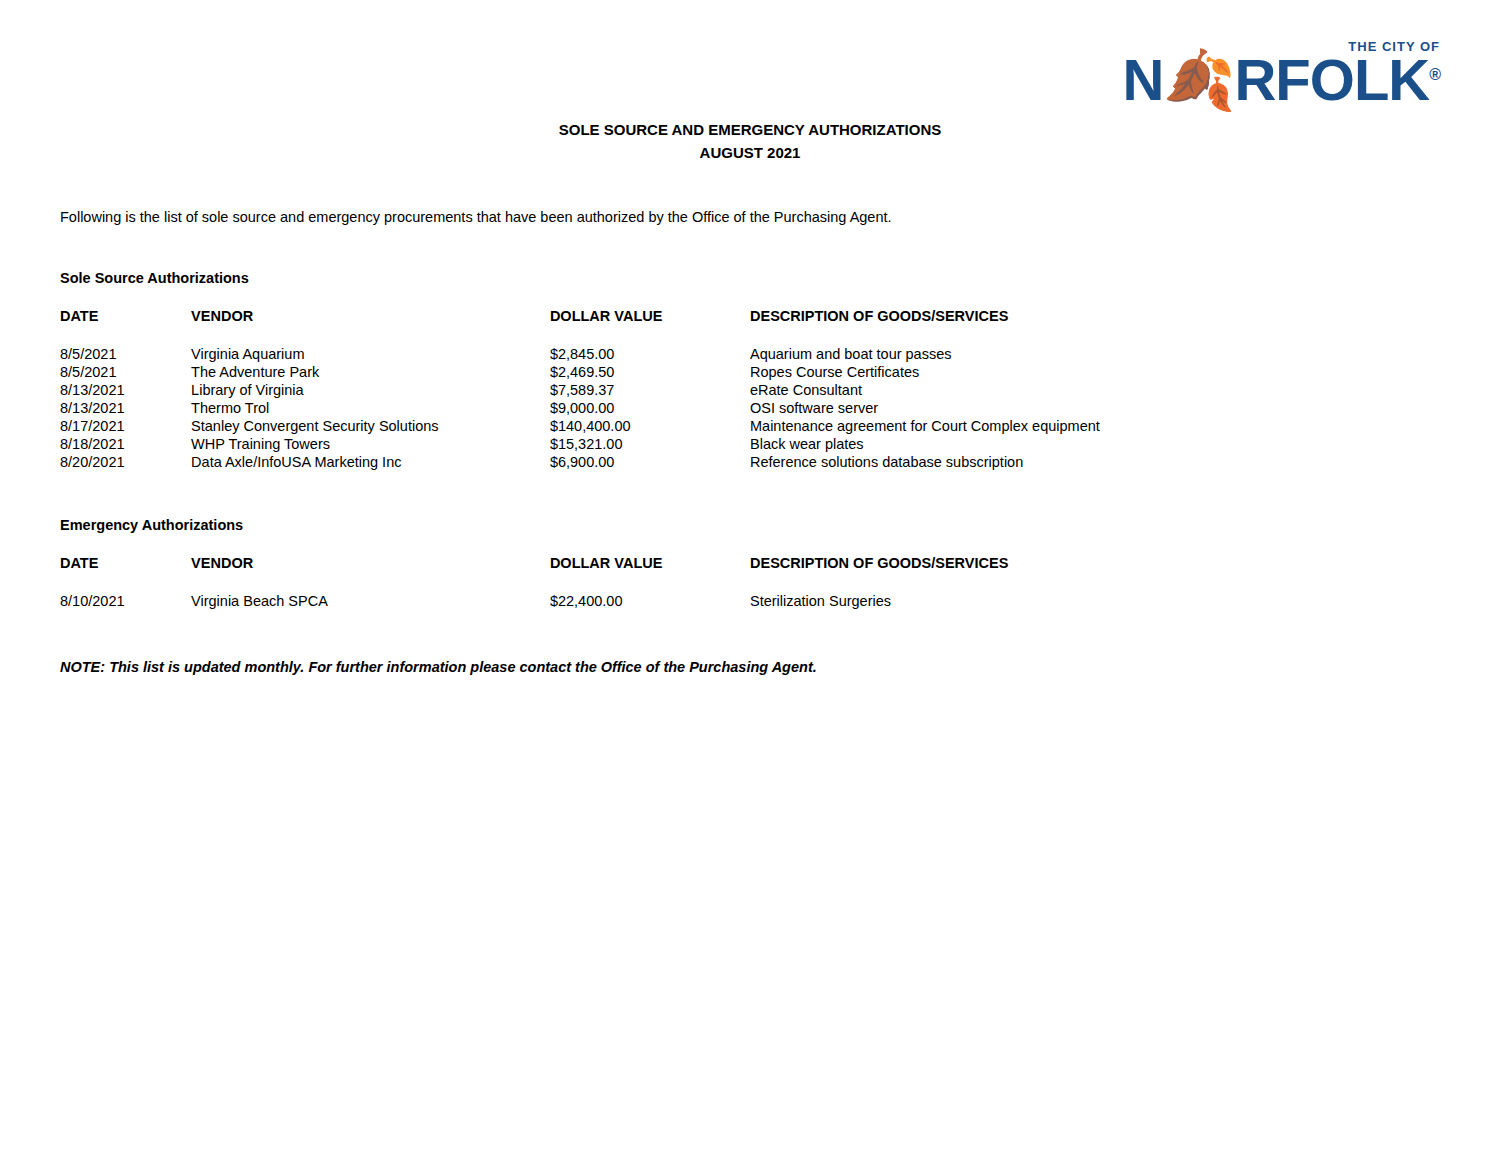THE CITY OF N🍂RFOLK®
SOLE SOURCE AND EMERGENCY AUTHORIZATIONS
AUGUST 2021
Following is the list of sole source and emergency procurements that have been authorized by the Office of the Purchasing Agent.
Sole Source Authorizations
| DATE | VENDOR | DOLLAR VALUE | DESCRIPTION OF GOODS/SERVICES |
| --- | --- | --- | --- |
| 8/5/2021 | Virginia Aquarium | $2,845.00 | Aquarium and boat tour passes |
| 8/5/2021 | The Adventure Park | $2,469.50 | Ropes Course Certificates |
| 8/13/2021 | Library of Virginia | $7,589.37 | eRate Consultant |
| 8/13/2021 | Thermo Trol | $9,000.00 | OSI software server |
| 8/17/2021 | Stanley Convergent Security Solutions | $140,400.00 | Maintenance agreement for Court Complex equipment |
| 8/18/2021 | WHP Training Towers | $15,321.00 | Black wear plates |
| 8/20/2021 | Data Axle/InfoUSA Marketing Inc | $6,900.00 | Reference solutions database subscription |
Emergency Authorizations
| DATE | VENDOR | DOLLAR VALUE | DESCRIPTION OF GOODS/SERVICES |
| --- | --- | --- | --- |
| 8/10/2021 | Virginia Beach SPCA | $22,400.00 | Sterilization Surgeries |
NOTE: This list is updated monthly. For further information please contact the Office of the Purchasing Agent.